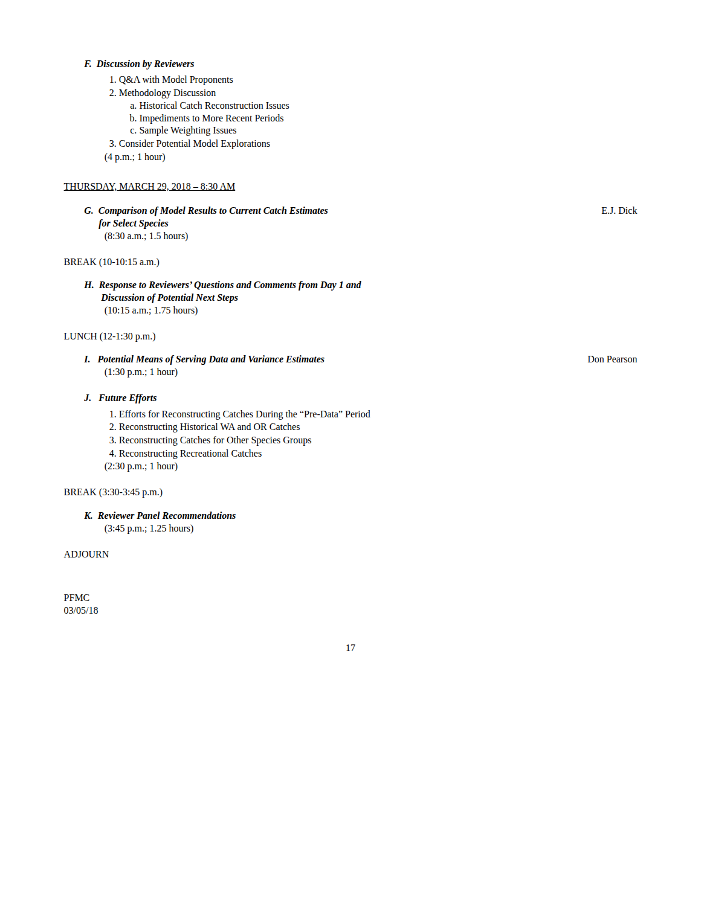F. Discussion by Reviewers
Q&A with Model Proponents
Methodology Discussion
Historical Catch Reconstruction Issues
Impediments to More Recent Periods
Sample Weighting Issues
Consider Potential Model Explorations
(4 p.m.; 1 hour)
THURSDAY, MARCH 29, 2018 – 8:30 AM
G. Comparison of Model Results to Current Catch Estimates
for Select Species
E.J. Dick
(8:30 a.m.; 1.5 hours)
BREAK (10-10:15 a.m.)
H. Response to Reviewers’ Questions and Comments from Day 1 and
Discussion of Potential Next Steps
(10:15 a.m.; 1.75 hours)
LUNCH (12-1:30 p.m.)
I. Potential Means of Serving Data and Variance Estimates
Don Pearson
(1:30 p.m.; 1 hour)
J. Future Efforts
Efforts for Reconstructing Catches During the “Pre-Data” Period
Reconstructing Historical WA and OR Catches
Reconstructing Catches for Other Species Groups
Reconstructing Recreational Catches
(2:30 p.m.; 1 hour)
BREAK (3:30-3:45 p.m.)
K. Reviewer Panel Recommendations
(3:45 p.m.; 1.25 hours)
ADJOURN
PFMC
03/05/18
17